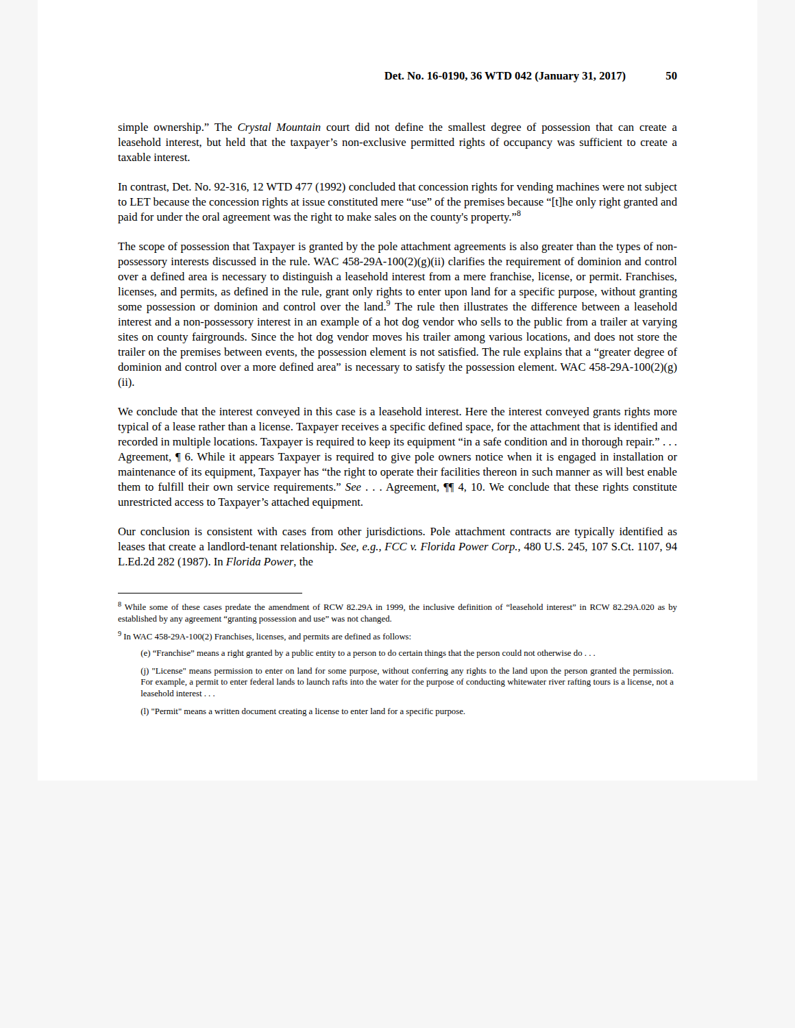Det. No. 16-0190, 36 WTD 042 (January 31, 2017) 50
simple ownership.” The Crystal Mountain court did not define the smallest degree of possession that can create a leasehold interest, but held that the taxpayer’s non-exclusive permitted rights of occupancy was sufficient to create a taxable interest.
In contrast, Det. No. 92-316, 12 WTD 477 (1992) concluded that concession rights for vending machines were not subject to LET because the concession rights at issue constituted mere “use” of the premises because “[t]he only right granted and paid for under the oral agreement was the right to make sales on the county's property.”8
The scope of possession that Taxpayer is granted by the pole attachment agreements is also greater than the types of non-possessory interests discussed in the rule. WAC 458-29A-100(2)(g)(ii) clarifies the requirement of dominion and control over a defined area is necessary to distinguish a leasehold interest from a mere franchise, license, or permit. Franchises, licenses, and permits, as defined in the rule, grant only rights to enter upon land for a specific purpose, without granting some possession or dominion and control over the land.9 The rule then illustrates the difference between a leasehold interest and a non-possessory interest in an example of a hot dog vendor who sells to the public from a trailer at varying sites on county fairgrounds. Since the hot dog vendor moves his trailer among various locations, and does not store the trailer on the premises between events, the possession element is not satisfied. The rule explains that a “greater degree of dominion and control over a more defined area” is necessary to satisfy the possession element. WAC 458-29A-100(2)(g)(ii).
We conclude that the interest conveyed in this case is a leasehold interest. Here the interest conveyed grants rights more typical of a lease rather than a license. Taxpayer receives a specific defined space, for the attachment that is identified and recorded in multiple locations. Taxpayer is required to keep its equipment “in a safe condition and in thorough repair.” . . . Agreement, ¶ 6. While it appears Taxpayer is required to give pole owners notice when it is engaged in installation or maintenance of its equipment, Taxpayer has “the right to operate their facilities thereon in such manner as will best enable them to fulfill their own service requirements.” See . . . Agreement, ¶¶ 4, 10. We conclude that these rights constitute unrestricted access to Taxpayer’s attached equipment.
Our conclusion is consistent with cases from other jurisdictions. Pole attachment contracts are typically identified as leases that create a landlord-tenant relationship. See, e.g., FCC v. Florida Power Corp., 480 U.S. 245, 107 S.Ct. 1107, 94 L.Ed.2d 282 (1987). In Florida Power, the
8 While some of these cases predate the amendment of RCW 82.29A in 1999, the inclusive definition of “leasehold interest” in RCW 82.29A.020 as by established by any agreement “granting possession and use” was not changed.
9 In WAC 458-29A-100(2) Franchises, licenses, and permits are defined as follows:
(e) “Franchise” means a right granted by a public entity to a person to do certain things that the person could not otherwise do . . .
(j) "License" means permission to enter on land for some purpose, without conferring any rights to the land upon the person granted the permission. For example, a permit to enter federal lands to launch rafts into the water for the purpose of conducting whitewater river rafting tours is a license, not a leasehold interest . . .
(l) "Permit" means a written document creating a license to enter land for a specific purpose.